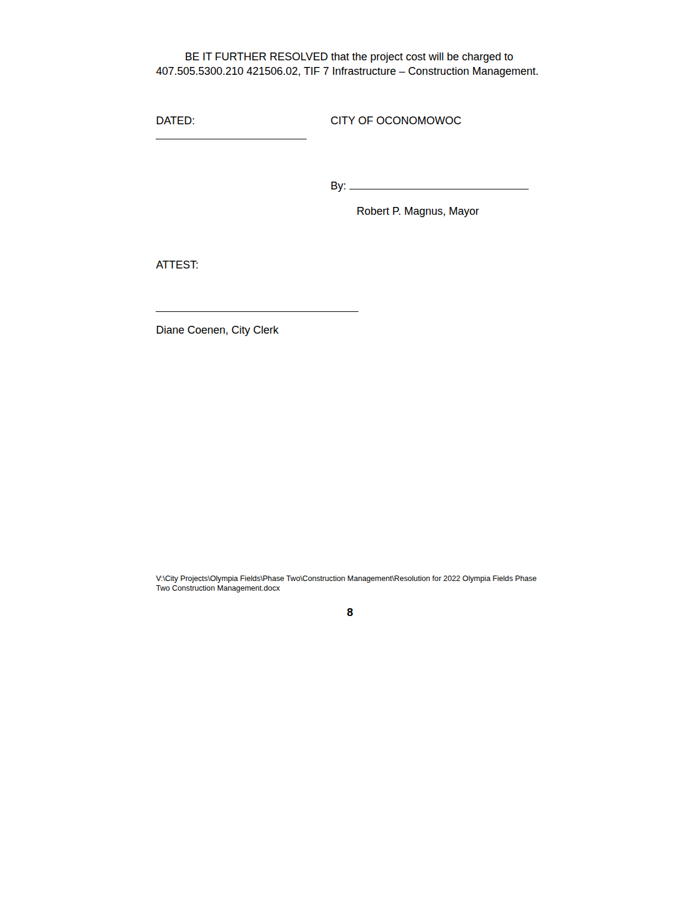BE IT FURTHER RESOLVED that the project cost will be charged to 407.505.5300.210 421506.02, TIF 7 Infrastructure – Construction Management.
| DATED: | CITY OF OCONOMOWOC |
| | By: Robert P. Magnus, Mayor |
ATTEST:
Diane Coenen, City Clerk
V:\City Projects\Olympia Fields\Phase Two\Construction Management\Resolution for 2022 Olympia Fields Phase Two Construction Management.docx
8